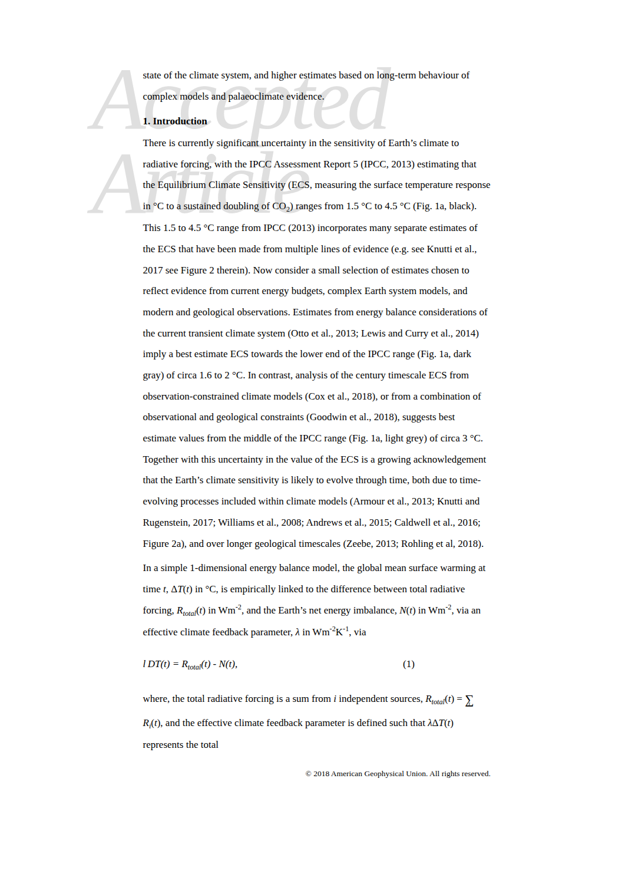Accepted Article
state of the climate system, and higher estimates based on long-term behaviour of complex models and palaeoclimate evidence.
1. Introduction
There is currently significant uncertainty in the sensitivity of Earth’s climate to radiative forcing, with the IPCC Assessment Report 5 (IPCC, 2013) estimating that the Equilibrium Climate Sensitivity (ECS, measuring the surface temperature response in °C to a sustained doubling of CO2) ranges from 1.5 °C to 4.5 °C (Fig. 1a, black). This 1.5 to 4.5 °C range from IPCC (2013) incorporates many separate estimates of the ECS that have been made from multiple lines of evidence (e.g. see Knutti et al., 2017 see Figure 2 therein). Now consider a small selection of estimates chosen to reflect evidence from current energy budgets, complex Earth system models, and modern and geological observations. Estimates from energy balance considerations of the current transient climate system (Otto et al., 2013; Lewis and Curry et al., 2014) imply a best estimate ECS towards the lower end of the IPCC range (Fig. 1a, dark gray) of circa 1.6 to 2 °C. In contrast, analysis of the century timescale ECS from observation-constrained climate models (Cox et al., 2018), or from a combination of observational and geological constraints (Goodwin et al., 2018), suggests best estimate values from the middle of the IPCC range (Fig. 1a, light grey) of circa 3 °C. Together with this uncertainty in the value of the ECS is a growing acknowledgement that the Earth’s climate sensitivity is likely to evolve through time, both due to time-evolving processes included within climate models (Armour et al., 2013; Knutti and Rugenstein, 2017; Williams et al., 2008; Andrews et al., 2015; Caldwell et al., 2016; Figure 2a), and over longer geological timescales (Zeebe, 2013; Rohling et al, 2018).
In a simple 1-dimensional energy balance model, the global mean surface warming at time t, ΔT(t) in °C, is empirically linked to the difference between total radiative forcing, Rtotal(t) in Wm-2, and the Earth’s net energy imbalance, N(t) in Wm-2, via an effective climate feedback parameter, λ in Wm-2 K-1, via
l DT(t) = Rtotal(t) - N(t), (1)
where, the total radiative forcing is a sum from i independent sources, Rtotal(t) = ∑i Ri(t), and the effective climate feedback parameter is defined such that λ ΔT(t) represents the total
© 2018 American Geophysical Union. All rights reserved.